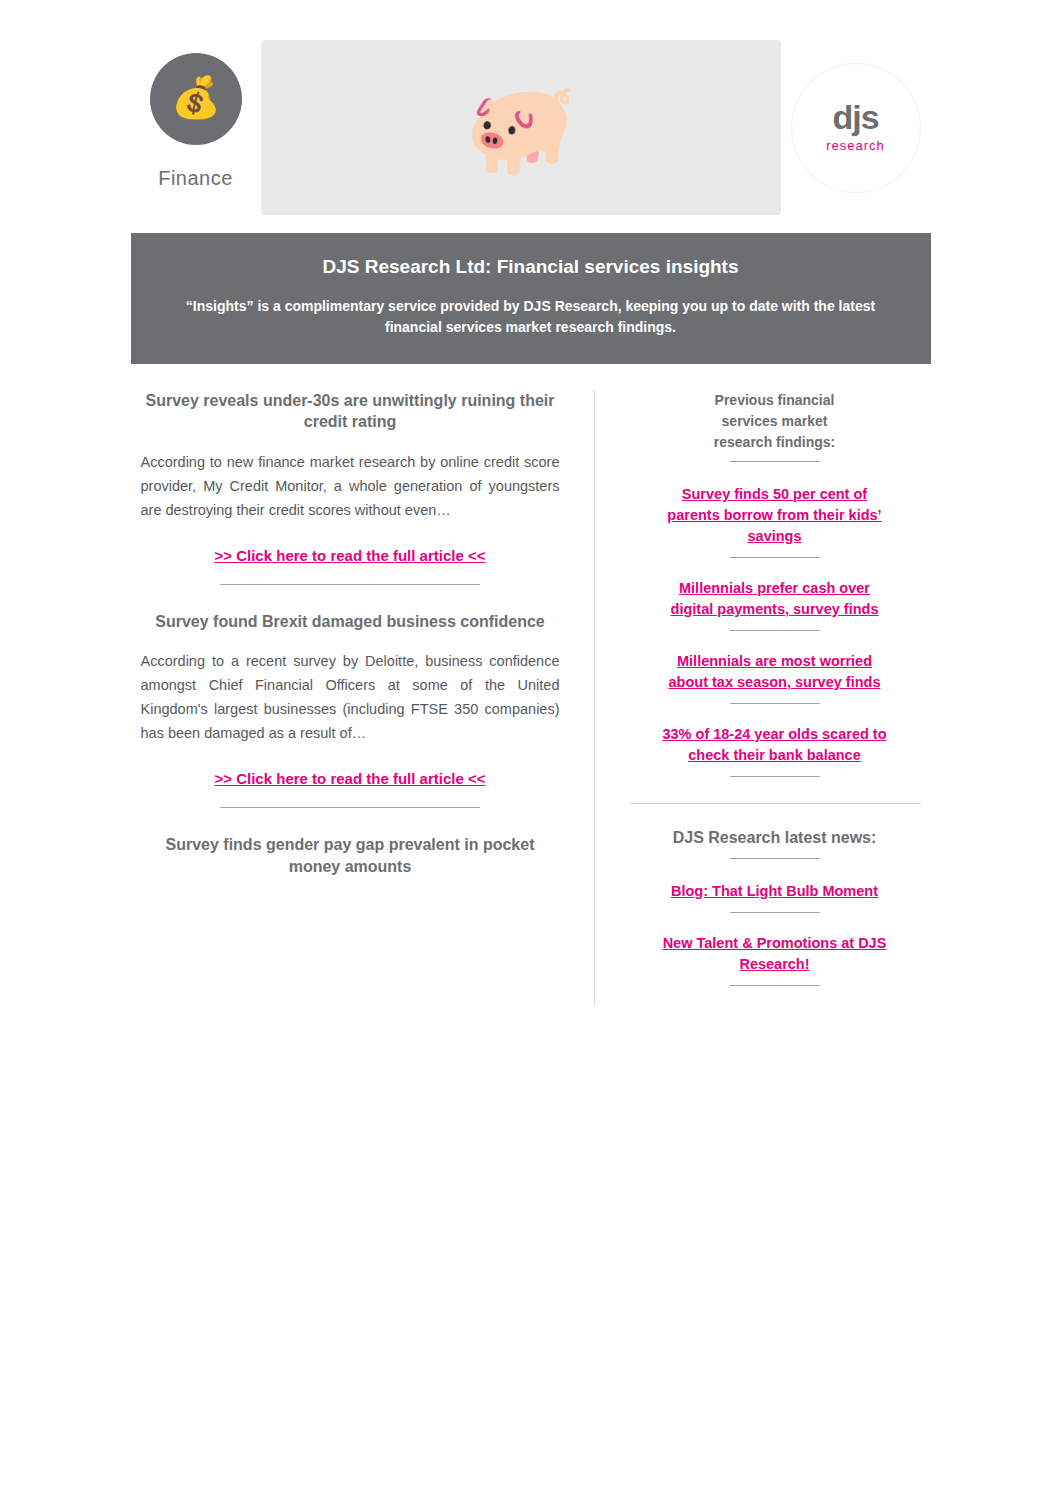💰
Finance
🐖
djs
research
DJS Research Ltd: Financial services insights
“Insights” is a complimentary service provided by DJS Research, keeping you up to date with the latest financial services market research findings.
Survey reveals under-30s are unwittingly ruining their credit rating
According to new finance market research by online credit score provider, My Credit Monitor, a whole generation of youngsters are destroying their credit scores without even…
>> Click here to read the full article <<
Survey found Brexit damaged business confidence
According to a recent survey by Deloitte, business confidence amongst Chief Financial Officers at some of the United Kingdom's largest businesses (including FTSE 350 companies) has been damaged as a result of…
>> Click here to read the full article <<
Survey finds gender pay gap prevalent in pocket money amounts
Previous financial
services market
research findings:
Survey finds 50 per cent of parents borrow from their kids’ savings
Millennials prefer cash over digital payments, survey finds
Millennials are most worried about tax season, survey finds
33% of 18-24 year olds scared to check their bank balance
DJS Research latest news:
Blog: That Light Bulb Moment
New Talent & Promotions at DJS Research!